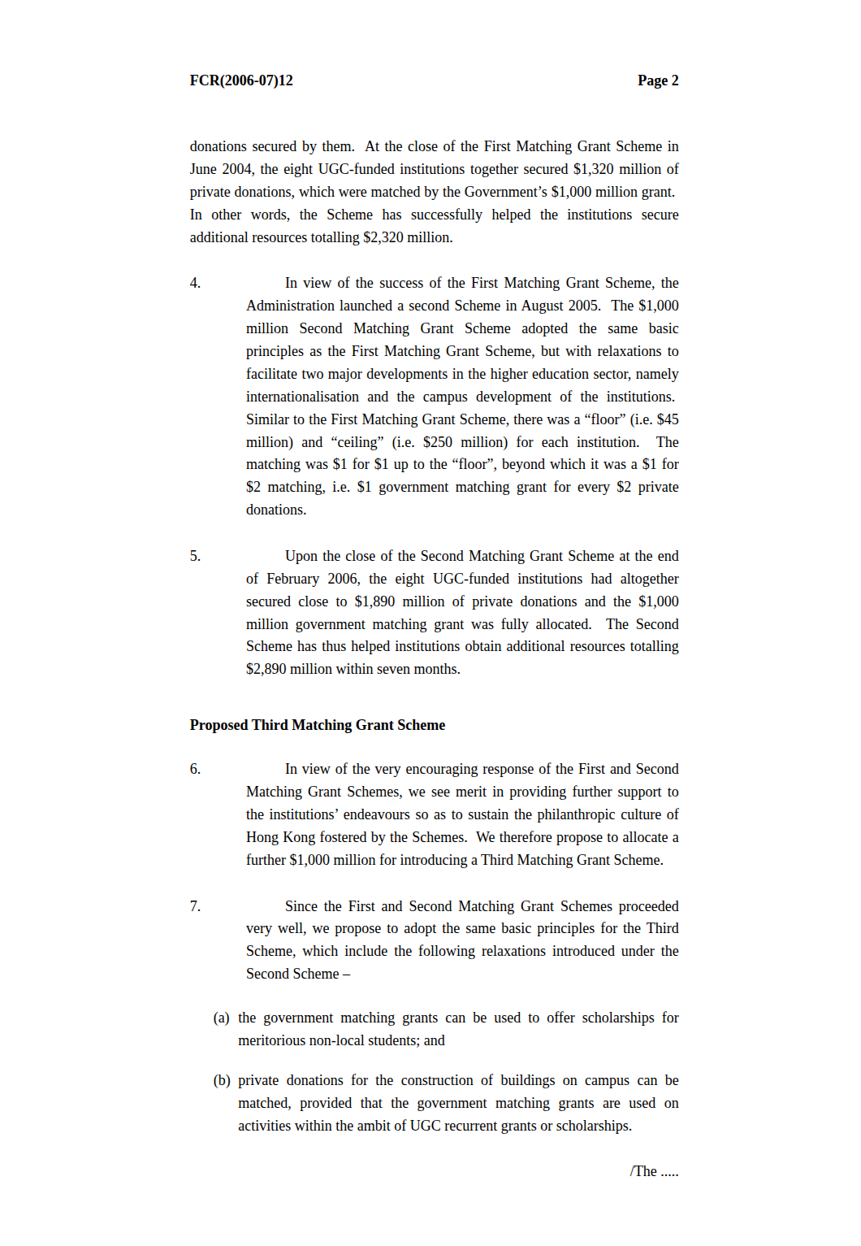FCR(2006-07)12 Page 2
donations secured by them. At the close of the First Matching Grant Scheme in June 2004, the eight UGC-funded institutions together secured $1,320 million of private donations, which were matched by the Government’s $1,000 million grant. In other words, the Scheme has successfully helped the institutions secure additional resources totalling $2,320 million.
4.
In view of the success of the First Matching Grant Scheme, the Administration launched a second Scheme in August 2005. The $1,000 million Second Matching Grant Scheme adopted the same basic principles as the First Matching Grant Scheme, but with relaxations to facilitate two major developments in the higher education sector, namely internationalisation and the campus development of the institutions. Similar to the First Matching Grant Scheme, there was a “floor” (i.e. $45 million) and “ceiling” (i.e. $250 million) for each institution. The matching was $1 for $1 up to the “floor”, beyond which it was a $1 for $2 matching, i.e. $1 government matching grant for every $2 private donations.
5.
Upon the close of the Second Matching Grant Scheme at the end of February 2006, the eight UGC-funded institutions had altogether secured close to $1,890 million of private donations and the $1,000 million government matching grant was fully allocated. The Second Scheme has thus helped institutions obtain additional resources totalling $2,890 million within seven months.
Proposed Third Matching Grant Scheme
6.
In view of the very encouraging response of the First and Second Matching Grant Schemes, we see merit in providing further support to the institutions’ endeavours so as to sustain the philanthropic culture of Hong Kong fostered by the Schemes. We therefore propose to allocate a further $1,000 million for introducing a Third Matching Grant Scheme.
7.
Since the First and Second Matching Grant Schemes proceeded very well, we propose to adopt the same basic principles for the Third Scheme, which include the following relaxations introduced under the Second Scheme –
(a) the government matching grants can be used to offer scholarships for meritorious non-local students; and
(b) private donations for the construction of buildings on campus can be matched, provided that the government matching grants are used on activities within the ambit of UGC recurrent grants or scholarships.
/The .....